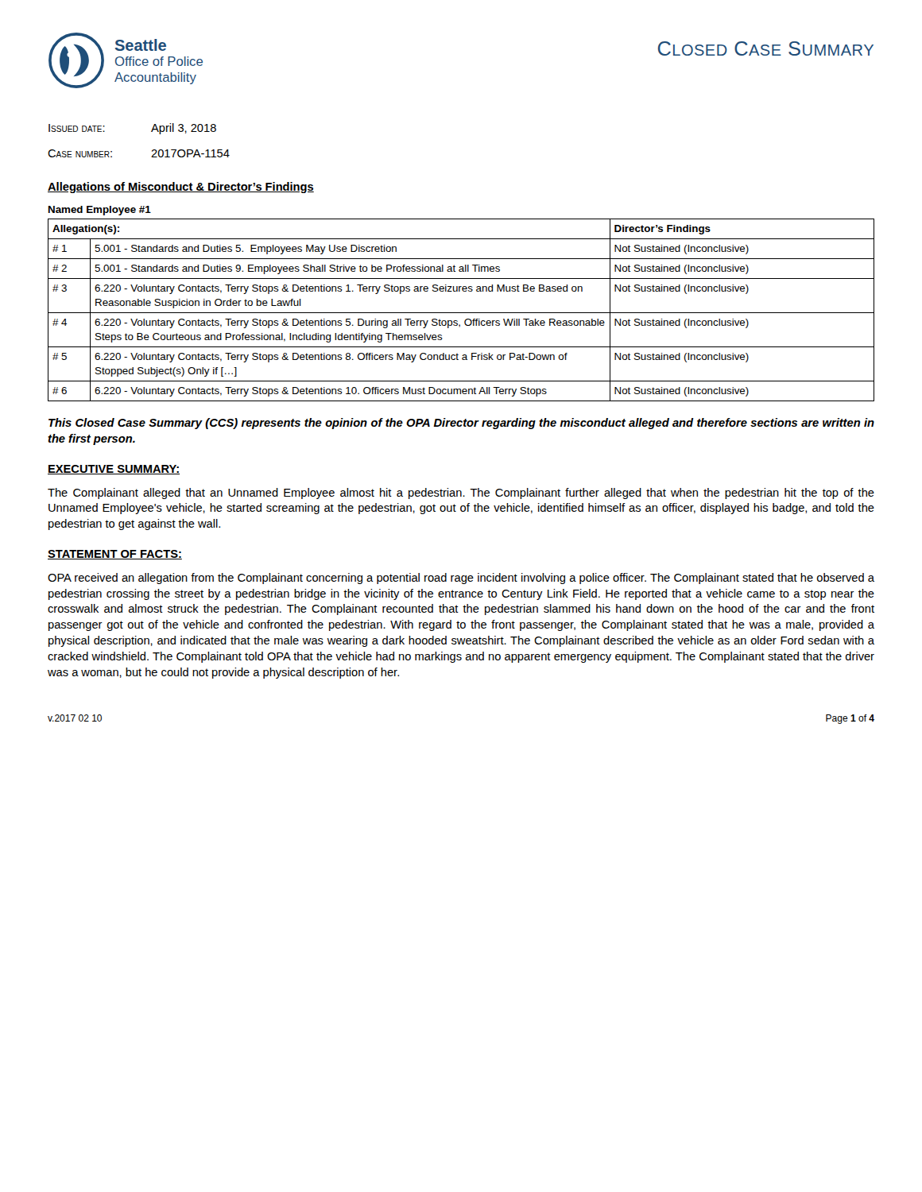Seattle
Office of Police
Accountability
CLOSED CASE SUMMARY
Issued Date: April 3, 2018
Case Number: 2017OPA-1154
Allegations of Misconduct & Director’s Findings
Named Employee #1
| Allegation(s): | Director’s Findings |
| --- | --- |
| # 1 | 5.001 - Standards and Duties 5. Employees May Use Discretion | Not Sustained (Inconclusive) |
| # 2 | 5.001 - Standards and Duties 9. Employees Shall Strive to be Professional at all Times | Not Sustained (Inconclusive) |
| # 3 | 6.220 - Voluntary Contacts, Terry Stops & Detentions 1. Terry Stops are Seizures and Must Be Based on Reasonable Suspicion in Order to be Lawful | Not Sustained (Inconclusive) |
| # 4 | 6.220 - Voluntary Contacts, Terry Stops & Detentions 5. During all Terry Stops, Officers Will Take Reasonable Steps to Be Courteous and Professional, Including Identifying Themselves | Not Sustained (Inconclusive) |
| # 5 | 6.220 - Voluntary Contacts, Terry Stops & Detentions 8. Officers May Conduct a Frisk or Pat-Down of Stopped Subject(s) Only if […] | Not Sustained (Inconclusive) |
| # 6 | 6.220 - Voluntary Contacts, Terry Stops & Detentions 10. Officers Must Document All Terry Stops | Not Sustained (Inconclusive) |
This Closed Case Summary (CCS) represents the opinion of the OPA Director regarding the misconduct alleged and therefore sections are written in the first person.
EXECUTIVE SUMMARY:
The Complainant alleged that an Unnamed Employee almost hit a pedestrian. The Complainant further alleged that when the pedestrian hit the top of the Unnamed Employee's vehicle, he started screaming at the pedestrian, got out of the vehicle, identified himself as an officer, displayed his badge, and told the pedestrian to get against the wall.
STATEMENT OF FACTS:
OPA received an allegation from the Complainant concerning a potential road rage incident involving a police officer. The Complainant stated that he observed a pedestrian crossing the street by a pedestrian bridge in the vicinity of the entrance to Century Link Field. He reported that a vehicle came to a stop near the crosswalk and almost struck the pedestrian. The Complainant recounted that the pedestrian slammed his hand down on the hood of the car and the front passenger got out of the vehicle and confronted the pedestrian. With regard to the front passenger, the Complainant stated that he was a male, provided a physical description, and indicated that the male was wearing a dark hooded sweatshirt. The Complainant described the vehicle as an older Ford sedan with a cracked windshield. The Complainant told OPA that the vehicle had no markings and no apparent emergency equipment. The Complainant stated that the driver was a woman, but he could not provide a physical description of her.
v.2017 02 10
Page 1 of 4